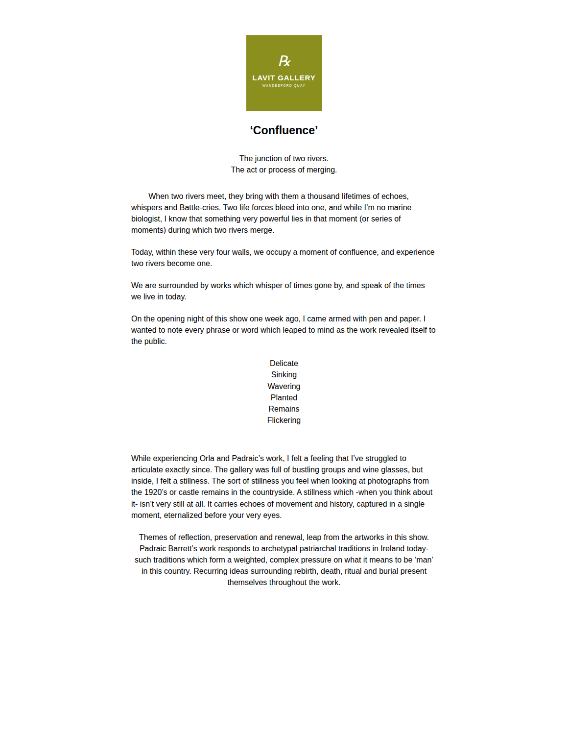℞ LAVIT GALLERY Wandesford Quay
‘Confluence’
The junction of two rivers.
The act or process of merging.
When two rivers meet, they bring with them a thousand lifetimes of echoes, whispers and Battle-cries. Two life forces bleed into one, and while I’m no marine biologist, I know that something very powerful lies in that moment (or series of moments) during which two rivers merge.
Today, within these very four walls, we occupy a moment of confluence, and experience two rivers become one.
We are surrounded by works which whisper of times gone by, and speak of the times we live in today.
On the opening night of this show one week ago, I came armed with pen and paper. I wanted to note every phrase or word which leaped to mind as the work revealed itself to the public.
Delicate
Sinking
Wavering
Planted
Remains
Flickering
While experiencing Orla and Padraic’s work, I felt a feeling that I’ve struggled to articulate exactly since. The gallery was full of bustling groups and wine glasses, but inside, I felt a stillness. The sort of stillness you feel when looking at photographs from the 1920’s or castle remains in the countryside. A stillness which -when you think about it- isn’t very still at all. It carries echoes of movement and history, captured in a single moment, eternalized before your very eyes.
Themes of reflection, preservation and renewal, leap from the artworks in this show. Padraic Barrett’s work responds to archetypal patriarchal traditions in Ireland today- such traditions which form a weighted, complex pressure on what it means to be ‘man’ in this country. Recurring ideas surrounding rebirth, death, ritual and burial present themselves throughout the work.